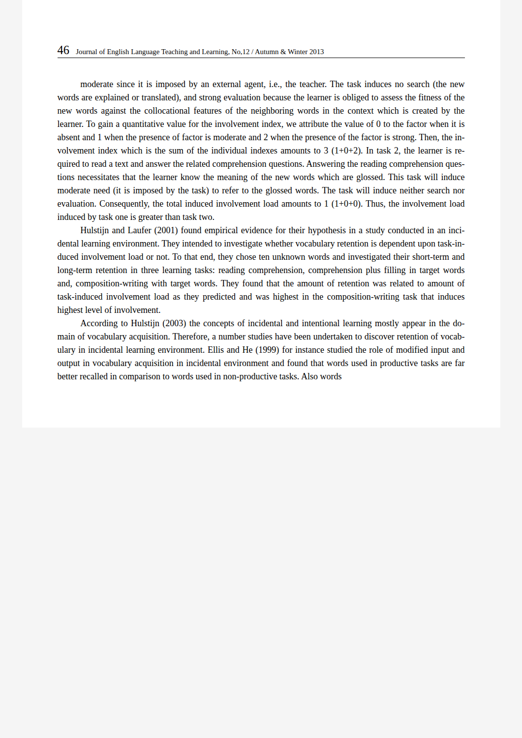46 Journal of English Language Teaching and Learning, No,12 / Autumn & Winter 2013
moderate since it is imposed by an external agent, i.e., the teacher. The task induces no search (the new words are explained or translated), and strong evaluation because the learner is obliged to assess the fitness of the new words against the collocational features of the neighboring words in the context which is created by the learner. To gain a quantitative value for the involvement index, we attribute the value of 0 to the factor when it is absent and 1 when the presence of factor is moderate and 2 when the presence of the factor is strong. Then, the involvement index which is the sum of the individual indexes amounts to 3 (1+0+2). In task 2, the learner is required to read a text and answer the related comprehension questions. Answering the reading comprehension questions necessitates that the learner know the meaning of the new words which are glossed. This task will induce moderate need (it is imposed by the task) to refer to the glossed words. The task will induce neither search nor evaluation. Consequently, the total induced involvement load amounts to 1 (1+0+0). Thus, the involvement load induced by task one is greater than task two.
Hulstijn and Laufer (2001) found empirical evidence for their hypothesis in a study conducted in an incidental learning environment. They intended to investigate whether vocabulary retention is dependent upon task-induced involvement load or not. To that end, they chose ten unknown words and investigated their short-term and long-term retention in three learning tasks: reading comprehension, comprehension plus filling in target words and, composition-writing with target words. They found that the amount of retention was related to amount of task-induced involvement load as they predicted and was highest in the composition-writing task that induces highest level of involvement.
According to Hulstijn (2003) the concepts of incidental and intentional learning mostly appear in the domain of vocabulary acquisition. Therefore, a number studies have been undertaken to discover retention of vocabulary in incidental learning environment. Ellis and He (1999) for instance studied the role of modified input and output in vocabulary acquisition in incidental environment and found that words used in productive tasks are far better recalled in comparison to words used in non-productive tasks. Also words